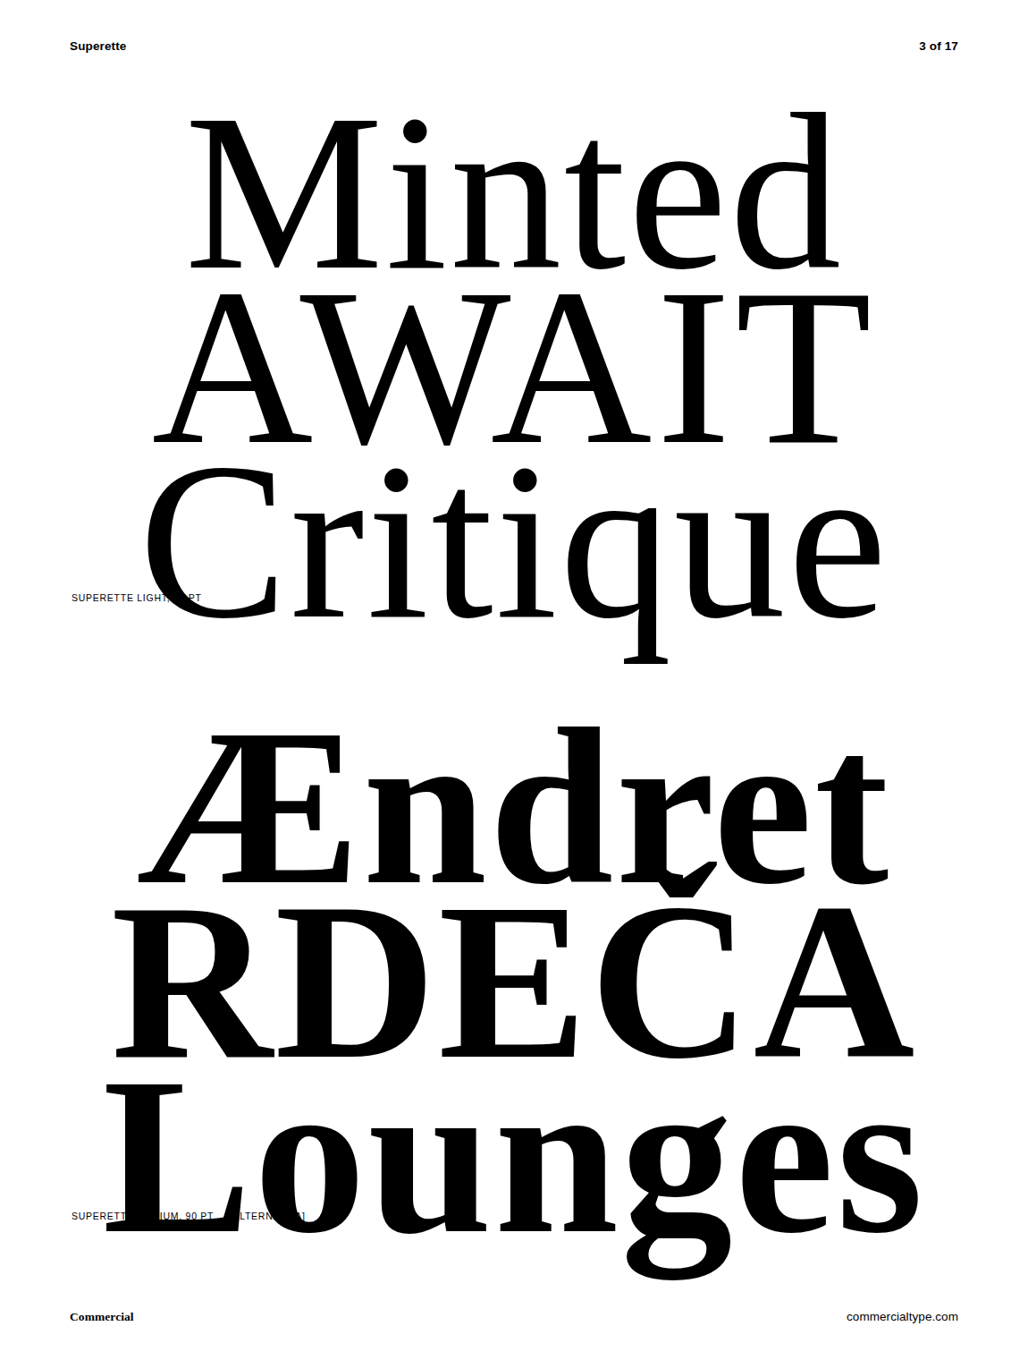Superette
3 of 17
Minted
AWAIT
Critique
Superette Light, 90 pt
Ændret
RDEČA
Lounges
Superette Medium, 90 pt [Alternate a]
Commercial
commercialtype.com